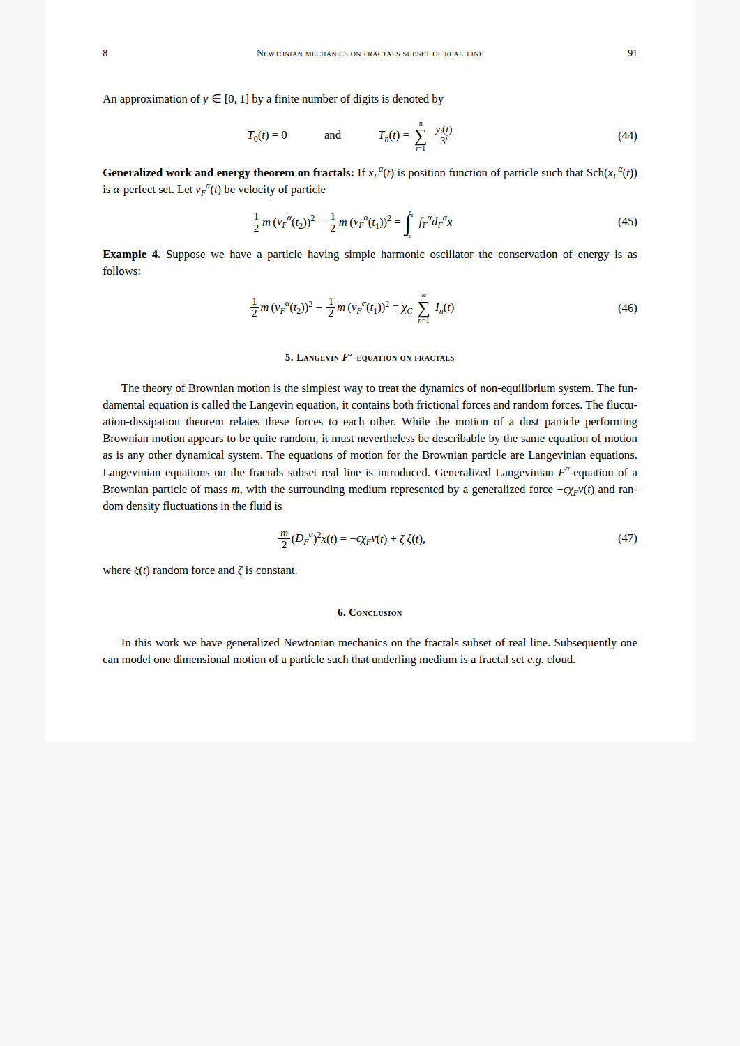8 Newtonian mechanics on fractals subset of real-line 91
An approximation of y ∈ [0, 1] by a finite number of digits is denoted by
T0(t) = 0 and Tn(t) = n∑i=1 yi(t) 3i
(44)
Generalized work and energy theorem on fractals: If xFα(t) is position function of particle such that Sch(xFα(t)) is α-perfect set. Let vFα(t) be velocity of particle
12 m (vFα(t2))2 − 12 m (vFα(t1))2 = t2∫t1 fFα dFα x
(45)
Example 4. Suppose we have a particle having simple harmonic oscillator the conservation of energy is as follows:
12 m (vFα(t2))2 − 12 m (vFα(t1))2 = χC ∞∑n=1 In(t)
(46)
5. Langevin Fα-equation on fractals
The theory of Brownian motion is the simplest way to treat the dynamics of non-equilibrium system. The fundamental equation is called the Langevin equation, it contains both frictional forces and random forces. The fluctuation-dissipation theorem relates these forces to each other. While the motion of a dust particle performing Brownian motion appears to be quite random, it must nevertheless be describable by the same equation of motion as is any other dynamical system. The equations of motion for the Brownian particle are Langevinian equations. Langevinian equations on the fractals subset real line is introduced. Generalized Langevinian Fα-equation of a Brownian particle of mass m, with the surrounding medium represented by a generalized force −ϵχFv(t) and random density fluctuations in the fluid is
m 2(DFα)2x(t) = −ϵχFv(t) + ζ ξ(t),
(47)
where ξ(t) random force and ζ is constant.
6. Conclusion
In this work we have generalized Newtonian mechanics on the fractals subset of real line. Subsequently one can model one dimensional motion of a particle such that underling medium is a fractal set e.g. cloud.